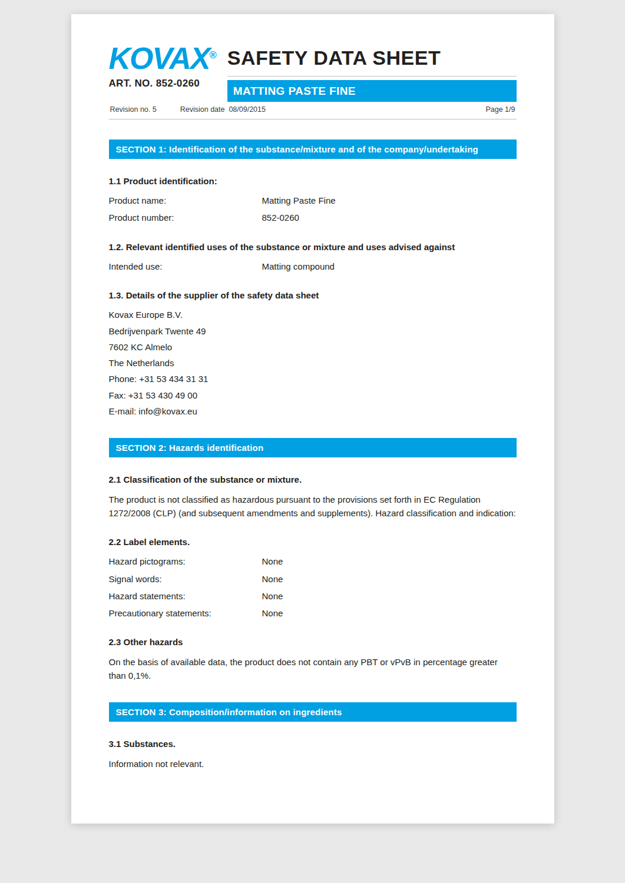KOVAX®
ART. NO. 852-0260
SAFETY DATA SHEET
MATTING PASTE FINE
Revision no. 5 Revision date 08/09/2015 Page 1/9
SECTION 1: Identification of the substance/mixture and of the company/undertaking
1.1 Product identification:
Product name:
Matting Paste Fine
Product number:
852-0260
1.2. Relevant identified uses of the substance or mixture and uses advised against
Intended use:
Matting compound
1.3. Details of the supplier of the safety data sheet
Kovax Europe B.V.
Bedrijvenpark Twente 49
7602 KC Almelo
The Netherlands
Phone: +31 53 434 31 31
Fax: +31 53 430 49 00
E-mail: info@kovax.eu
SECTION 2: Hazards identification
2.1 Classification of the substance or mixture.
The product is not classified as hazardous pursuant to the provisions set forth in EC Regulation 1272/2008 (CLP) (and subsequent amendments and supplements). Hazard classification and indication:
2.2 Label elements.
Hazard pictograms:
None
Signal words:
None
Hazard statements:
None
Precautionary statements:
None
2.3 Other hazards
On the basis of available data, the product does not contain any PBT or vPvB in percentage greater than 0,1%.
SECTION 3: Composition/information on ingredients
3.1 Substances.
Information not relevant.